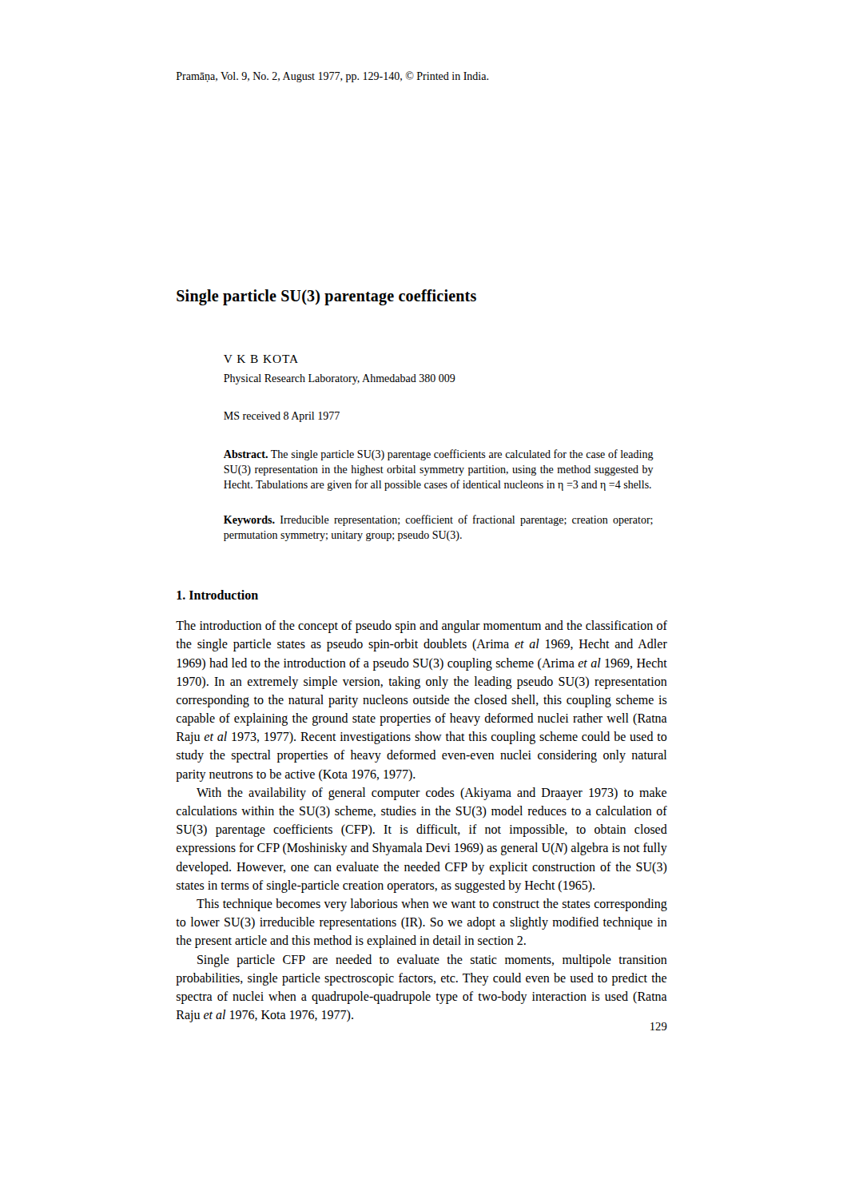Pramāṇa, Vol. 9, No. 2, August 1977, pp. 129-140, © Printed in India.
Single particle SU(3) parentage coefficients
V K B KOTA
Physical Research Laboratory, Ahmedabad 380 009
MS received 8 April 1977
Abstract. The single particle SU(3) parentage coefficients are calculated for the case of leading SU(3) representation in the highest orbital symmetry partition, using the method suggested by Hecht. Tabulations are given for all possible cases of identical nucleons in η =3 and η =4 shells.
Keywords. Irreducible representation; coefficient of fractional parentage; creation operator; permutation symmetry; unitary group; pseudo SU(3).
1. Introduction
The introduction of the concept of pseudo spin and angular momentum and the classification of the single particle states as pseudo spin-orbit doublets (Arima et al 1969, Hecht and Adler 1969) had led to the introduction of a pseudo SU(3) coupling scheme (Arima et al 1969, Hecht 1970). In an extremely simple version, taking only the leading pseudo SU(3) representation corresponding to the natural parity nucleons outside the closed shell, this coupling scheme is capable of explaining the ground state properties of heavy deformed nuclei rather well (Ratna Raju et al 1973, 1977). Recent investigations show that this coupling scheme could be used to study the spectral properties of heavy deformed even-even nuclei considering only natural parity neutrons to be active (Kota 1976, 1977).
With the availability of general computer codes (Akiyama and Draayer 1973) to make calculations within the SU(3) scheme, studies in the SU(3) model reduces to a calculation of SU(3) parentage coefficients (CFP). It is difficult, if not impossible, to obtain closed expressions for CFP (Moshinisky and Shyamala Devi 1969) as general U(N) algebra is not fully developed. However, one can evaluate the needed CFP by explicit construction of the SU(3) states in terms of single-particle creation operators, as suggested by Hecht (1965).
This technique becomes very laborious when we want to construct the states corresponding to lower SU(3) irreducible representations (IR). So we adopt a slightly modified technique in the present article and this method is explained in detail in section 2.
Single particle CFP are needed to evaluate the static moments, multipole transition probabilities, single particle spectroscopic factors, etc. They could even be used to predict the spectra of nuclei when a quadrupole-quadrupole type of two-body interaction is used (Ratna Raju et al 1976, Kota 1976, 1977).
129